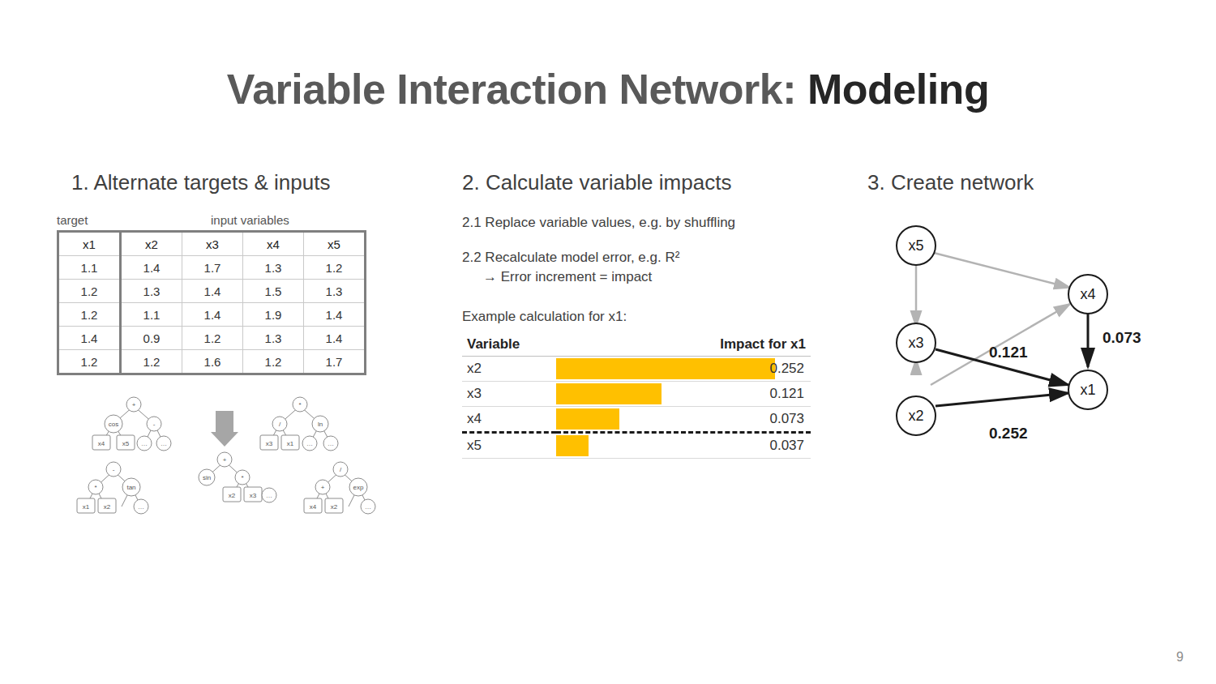Variable Interaction Network: Modeling
1. Alternate targets & inputs
target input variables
| x1 | x2 | x3 | x4 | x5 |
| --- | --- | --- | --- | --- |
| 1.1 | 1.4 | 1.7 | 1.3 | 1.2 |
| 1.2 | 1.3 | 1.4 | 1.5 | 1.3 |
| 1.2 | 1.1 | 1.4 | 1.9 | 1.4 |
| 1.4 | 0.9 | 1.2 | 1.3 | 1.4 |
| 1.2 | 1.2 | 1.6 | 1.2 | 1.7 |
+ cos - x4 x5 … … * / ln x3 x1 … … + sin * x2 x3 … - * tan x1 x2 … / + exp x4 x2 …
2. Calculate variable impacts
2.1 Replace variable values, e.g. by shuffling
2.2 Recalculate model error, e.g. R² → Error increment = impact
Example calculation for x1:
| Variable | Impact for x1 |
| --- | --- |
| x2 | 0.252 |
| x3 | 0.121 |
| x4 | 0.073 |
| x5 | 0.037 |
3. Create network
x5 x4 x3 x1 x2 0.073 0.121 0.252
9